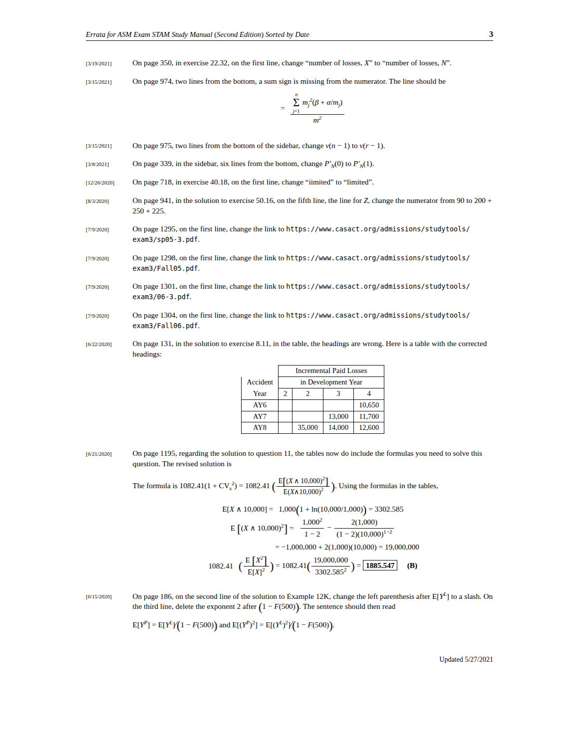Errata for ASM Exam STAM Study Manual (Second Edition) Sorted by Date
3
[3/19/2021]
On page 350, in exercise 22.32, on the first line, change “number of losses, X” to “number of losses, N”.
[3/15/2021]
On page 974, two lines from the bottom, a sum sign is missing from the numerator. The line should be
= nΣj=1 mj2(β + α/mj) m2
[3/15/2021]
On page 975, two lines from the bottom of the sidebar, change v(n − 1) to v(r − 1).
[3/8/2021]
On page 339, in the sidebar, six lines from the bottom, change P′N(0) to P′N(1).
[12/26/2020]
On page 718, in exercise 40.18, on the first line, change “iimited” to “limited”.
[8/3/2020]
On page 941, in the solution to exercise 50.16, on the fifth line, the line for Z, change the numerator from 90 to 200 + 250 + 225.
[7/9/2020]
On page 1295, on the first line, change the link to https://www.casact.org/admissions/studytools/ exam3/sp05-3.pdf.
[7/9/2020]
On page 1298, on the first line, change the link to https://www.casact.org/admissions/studytools/ exam3/Fall05.pdf.
[7/9/2020]
On page 1301, on the first line, change the link to https://www.casact.org/admissions/studytools/ exam3/06-3.pdf.
[7/9/2020]
On page 1304, on the first line, change the link to https://www.casact.org/admissions/studytools/ exam3/Fall06.pdf.
[6/22/2020]
On page 131, in the solution to exercise 8.11, in the table, the headings are wrong. Here is a table with the corrected headings:
| | Incremental Paid Losses |
| Accident | in Development Year |
| Year | 2 | 2 | 3 | 4 |
| AY6 | | | | 10,650 |
| AY7 | | | 13,000 | 11,700 |
| AY8 | | 35,000 | 14,000 | 12,600 |
[6/21/2020]
On page 1195, regarding the solution to question 11, the tables now do include the formulas you need to solve this question. The revised solution is
The formula is 1082.41(1 + CVs2) = 1082.41 ( E[(X ∧ 10,000)2] E(X∧10,000)2 ). Using the formulas in the tables,
E[X ∧ 10,000] = 1,000(1 + ln(10,000/1,000)) = 3302.585
E [(X ∧ 10,000)2] = 1,0002 1 − 2 − 2(1,000) (1 − 2)(10,000)1−2
E [(X ∧ 10,000)2] = = −1,000,000 + 2(1,000)(10,000) = 19,000,000
1082.41 ( E [X2] E[X]2 ) = 1082.41( 19,000,000 3302.5852 ) = 1885.547 (B)
[6/15/2020]
On page 186, on the second line of the solution to Example 12K, change the left parenthesis after E[YL] to a slash. On the third line, delete the exponent 2 after (1 − F(500)). The sentence should then read
E[YP] = E[YL]⁄(1 − F(500)) and E[(YP)2] = E[(YL)2]⁄(1 − F(500)).
Updated 5/27/2021